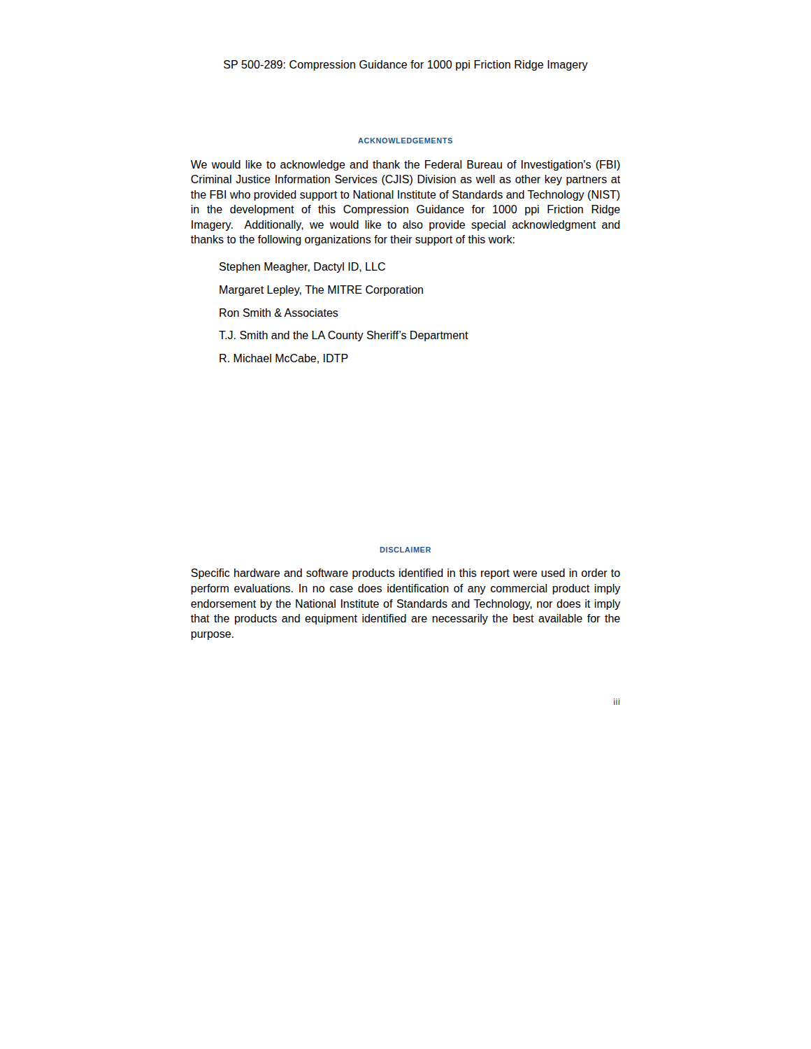SP 500-289: Compression Guidance for 1000 ppi Friction Ridge Imagery
Acknowledgements
We would like to acknowledge and thank the Federal Bureau of Investigation's (FBI) Criminal Justice Information Services (CJIS) Division as well as other key partners at the FBI who provided support to National Institute of Standards and Technology (NIST) in the development of this Compression Guidance for 1000 ppi Friction Ridge Imagery. Additionally, we would like to also provide special acknowledgment and thanks to the following organizations for their support of this work:
Stephen Meagher, Dactyl ID, LLC
Margaret Lepley, The MITRE Corporation
Ron Smith & Associates
T.J. Smith and the LA County Sheriff’s Department
R. Michael McCabe, IDTP
Disclaimer
Specific hardware and software products identified in this report were used in order to perform evaluations. In no case does identification of any commercial product imply endorsement by the National Institute of Standards and Technology, nor does it imply that the products and equipment identified are necessarily the best available for the purpose.
iii